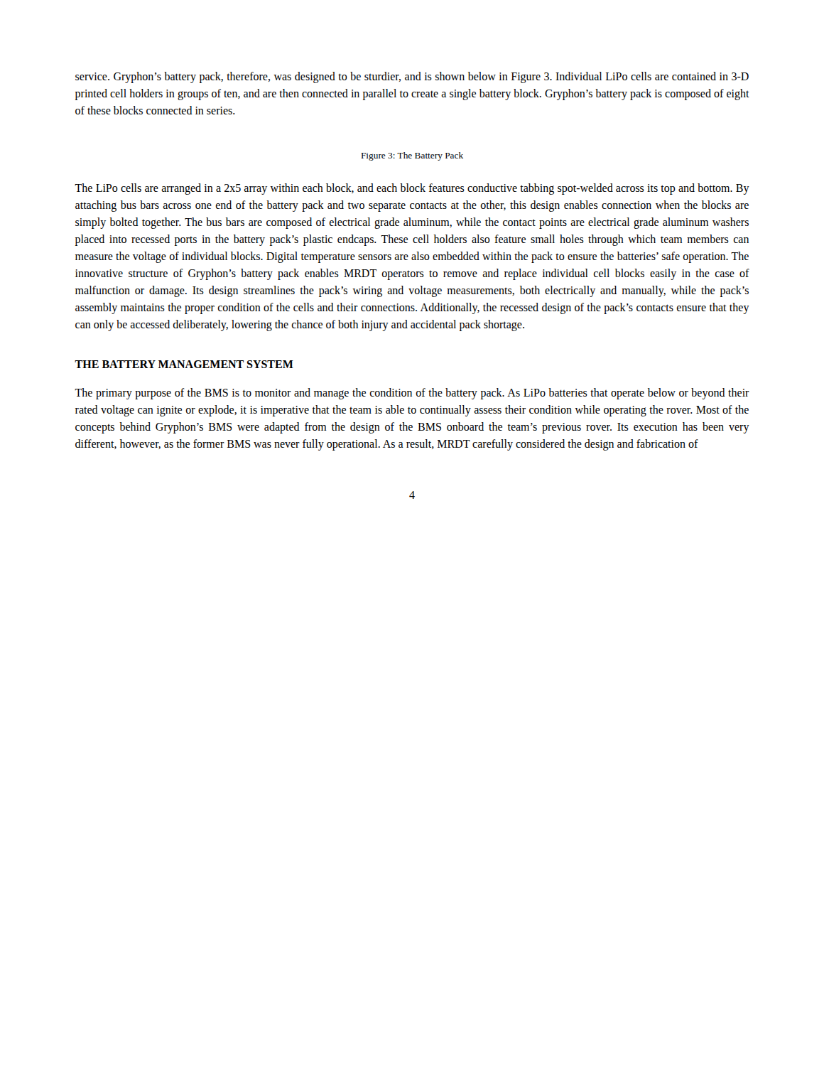service. Gryphon’s battery pack, therefore, was designed to be sturdier, and is shown below in Figure 3. Individual LiPo cells are contained in 3-D printed cell holders in groups of ten, and are then connected in parallel to create a single battery block. Gryphon’s battery pack is composed of eight of these blocks connected in series.
Figure 3: The Battery Pack
The LiPo cells are arranged in a 2x5 array within each block, and each block features conductive tabbing spot-welded across its top and bottom. By attaching bus bars across one end of the battery pack and two separate contacts at the other, this design enables connection when the blocks are simply bolted together. The bus bars are composed of electrical grade aluminum, while the contact points are electrical grade aluminum washers placed into recessed ports in the battery pack’s plastic endcaps. These cell holders also feature small holes through which team members can measure the voltage of individual blocks. Digital temperature sensors are also embedded within the pack to ensure the batteries’ safe operation. The innovative structure of Gryphon’s battery pack enables MRDT operators to remove and replace individual cell blocks easily in the case of malfunction or damage. Its design streamlines the pack’s wiring and voltage measurements, both electrically and manually, while the pack’s assembly maintains the proper condition of the cells and their connections. Additionally, the recessed design of the pack’s contacts ensure that they can only be accessed deliberately, lowering the chance of both injury and accidental pack shortage.
THE BATTERY MANAGEMENT SYSTEM
The primary purpose of the BMS is to monitor and manage the condition of the battery pack. As LiPo batteries that operate below or beyond their rated voltage can ignite or explode, it is imperative that the team is able to continually assess their condition while operating the rover. Most of the concepts behind Gryphon’s BMS were adapted from the design of the BMS onboard the team’s previous rover. Its execution has been very different, however, as the former BMS was never fully operational. As a result, MRDT carefully considered the design and fabrication of
4